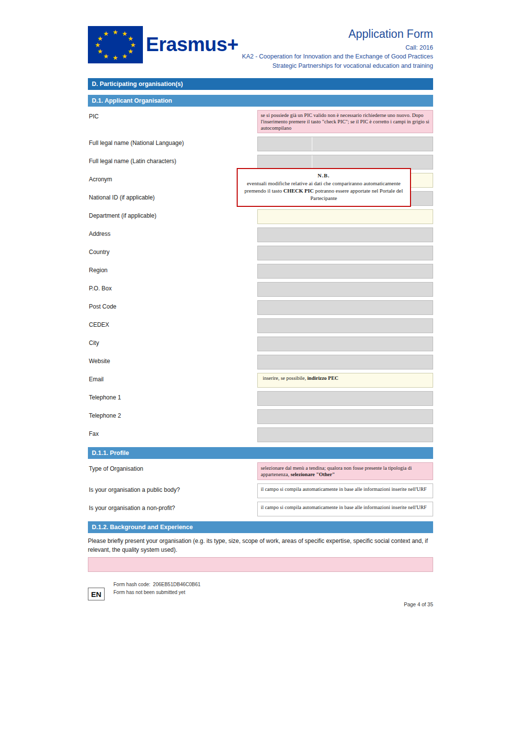★ ★ ★ ★ ★ ★ ★ ★ ★ ★ ★ ★
Erasmus+
Application Form
Call: 2016
KA2 - Cooperation for Innovation and the Exchange of Good Practices
Strategic Partnerships for vocational education and training
D. Participating organisation(s)
D.1. Applicant Organisation
PIC
se si possiede già un PIC valido non è necessario richiederne uno nuovo. Dopo l'inserimento premere il tasto "check PIC"; se il PIC è corretto i campi in grigio si autocompilano
Full legal name (National Language)
Full legal name (Latin characters)
Acronym
National ID (if applicable)
Department (if applicable)
N.B.
eventuali modifiche relative ai dati che compariranno automaticamente premendo il tasto CHECK PIC potranno essere apportate nel Portale del Partecipante
Address
Country
Region
P.O. Box
Post Code
CEDEX
City
Website
Email
inserire, se possibile, indirizzo PEC
Telephone 1
Telephone 2
Fax
D.1.1. Profile
Type of Organisation
selezionare dal menù a tendina; qualora non fosse presente la tipologia di appartenenza, selezionare "Other"
Is your organisation a public body?
il campo si compila automaticamente in base alle informazioni inserite nell'URF
Is your organisation a non-profit?
il campo si compila automaticamente in base alle informazioni inserite nell'URF
D.1.2. Background and Experience
Please briefly present your organisation (e.g. its type, size, scope of work, areas of specific expertise, specific social context and, if relevant, the quality system used).
EN
Form hash code: 206EB51DB46C0B61
Form has not been submitted yet
Page 4 of 35